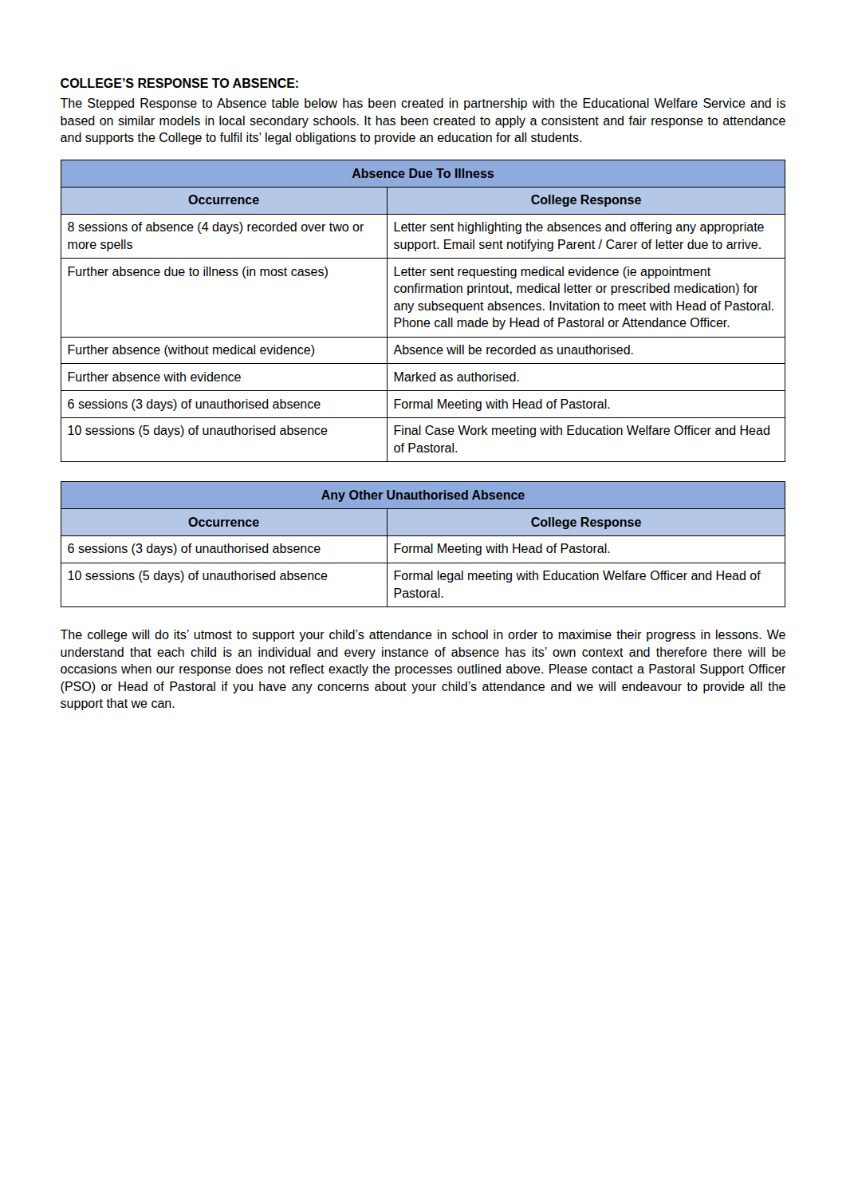College’s Response to Absence:
The Stepped Response to Absence table below has been created in partnership with the Educational Welfare Service and is based on similar models in local secondary schools. It has been created to apply a consistent and fair response to attendance and supports the College to fulfil its’ legal obligations to provide an education for all students.
Absence Due To Illness
| Occurrence | College Response |
| --- | --- |
| 8 sessions of absence (4 days) recorded over two or more spells | Letter sent highlighting the absences and offering any appropriate support. Email sent notifying Parent / Carer of letter due to arrive. |
| Further absence due to illness (in most cases) | Letter sent requesting medical evidence (ie appointment confirmation printout, medical letter or prescribed medication) for any subsequent absences. Invitation to meet with Head of Pastoral. Phone call made by Head of Pastoral or Attendance Officer. |
| Further absence (without medical evidence) | Absence will be recorded as unauthorised. |
| Further absence with evidence | Marked as authorised. |
| 6 sessions (3 days) of unauthorised absence | Formal Meeting with Head of Pastoral. |
| 10 sessions (5 days) of unauthorised absence | Final Case Work meeting with Education Welfare Officer and Head of Pastoral. |
Any Other Unauthorised Absence
| Occurrence | College Response |
| --- | --- |
| 6 sessions (3 days) of unauthorised absence | Formal Meeting with Head of Pastoral. |
| 10 sessions (5 days) of unauthorised absence | Formal legal meeting with Education Welfare Officer and Head of Pastoral. |
The college will do its’ utmost to support your child’s attendance in school in order to maximise their progress in lessons. We understand that each child is an individual and every instance of absence has its’ own context and therefore there will be occasions when our response does not reflect exactly the processes outlined above. Please contact a Pastoral Support Officer (PSO) or Head of Pastoral if you have any concerns about your child’s attendance and we will endeavour to provide all the support that we can.